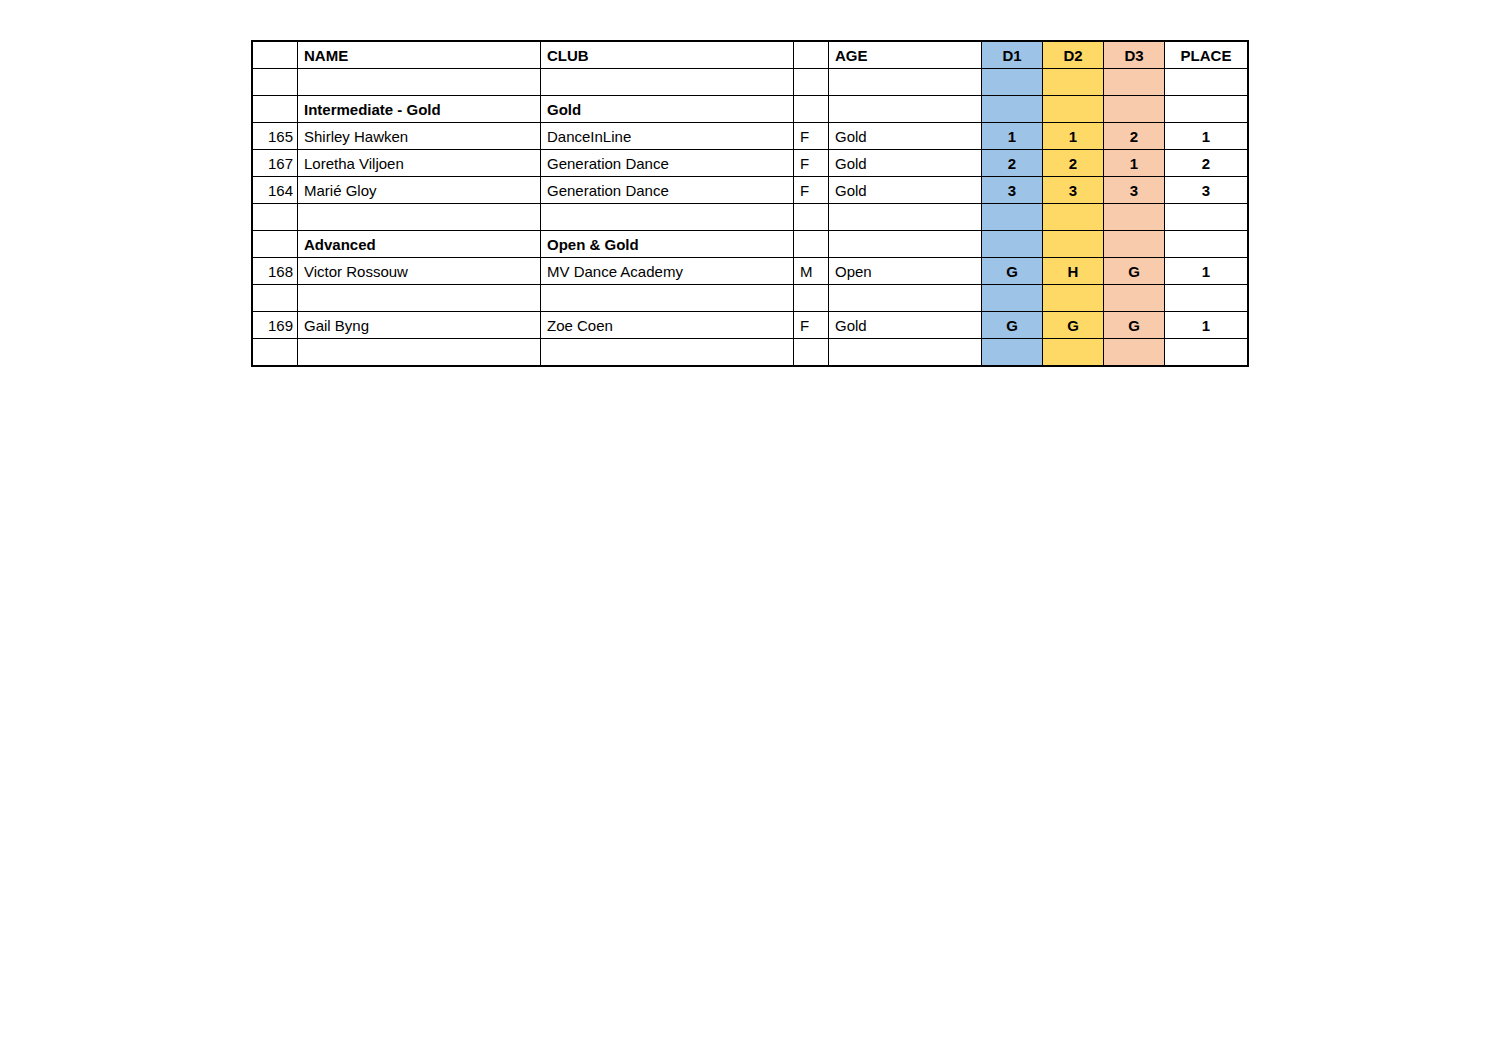| | NAME | CLUB | | AGE | D1 | D2 | D3 | PLACE |
| --- | --- | --- | --- | --- | --- | --- | --- | --- |
| | Intermediate - Gold | Gold | | | | | | |
| 165 | Shirley Hawken | DanceInLine | F | Gold | 1 | 1 | 2 | 1 |
| 167 | Loretha Viljoen | Generation Dance | F | Gold | 2 | 2 | 1 | 2 |
| 164 | Marié Gloy | Generation Dance | F | Gold | 3 | 3 | 3 | 3 |
| | Advanced | Open & Gold | | | | | | |
| 168 | Victor Rossouw | MV Dance Academy | M | Open | G | H | G | 1 |
| 169 | Gail Byng | Zoe Coen | F | Gold | G | G | G | 1 |